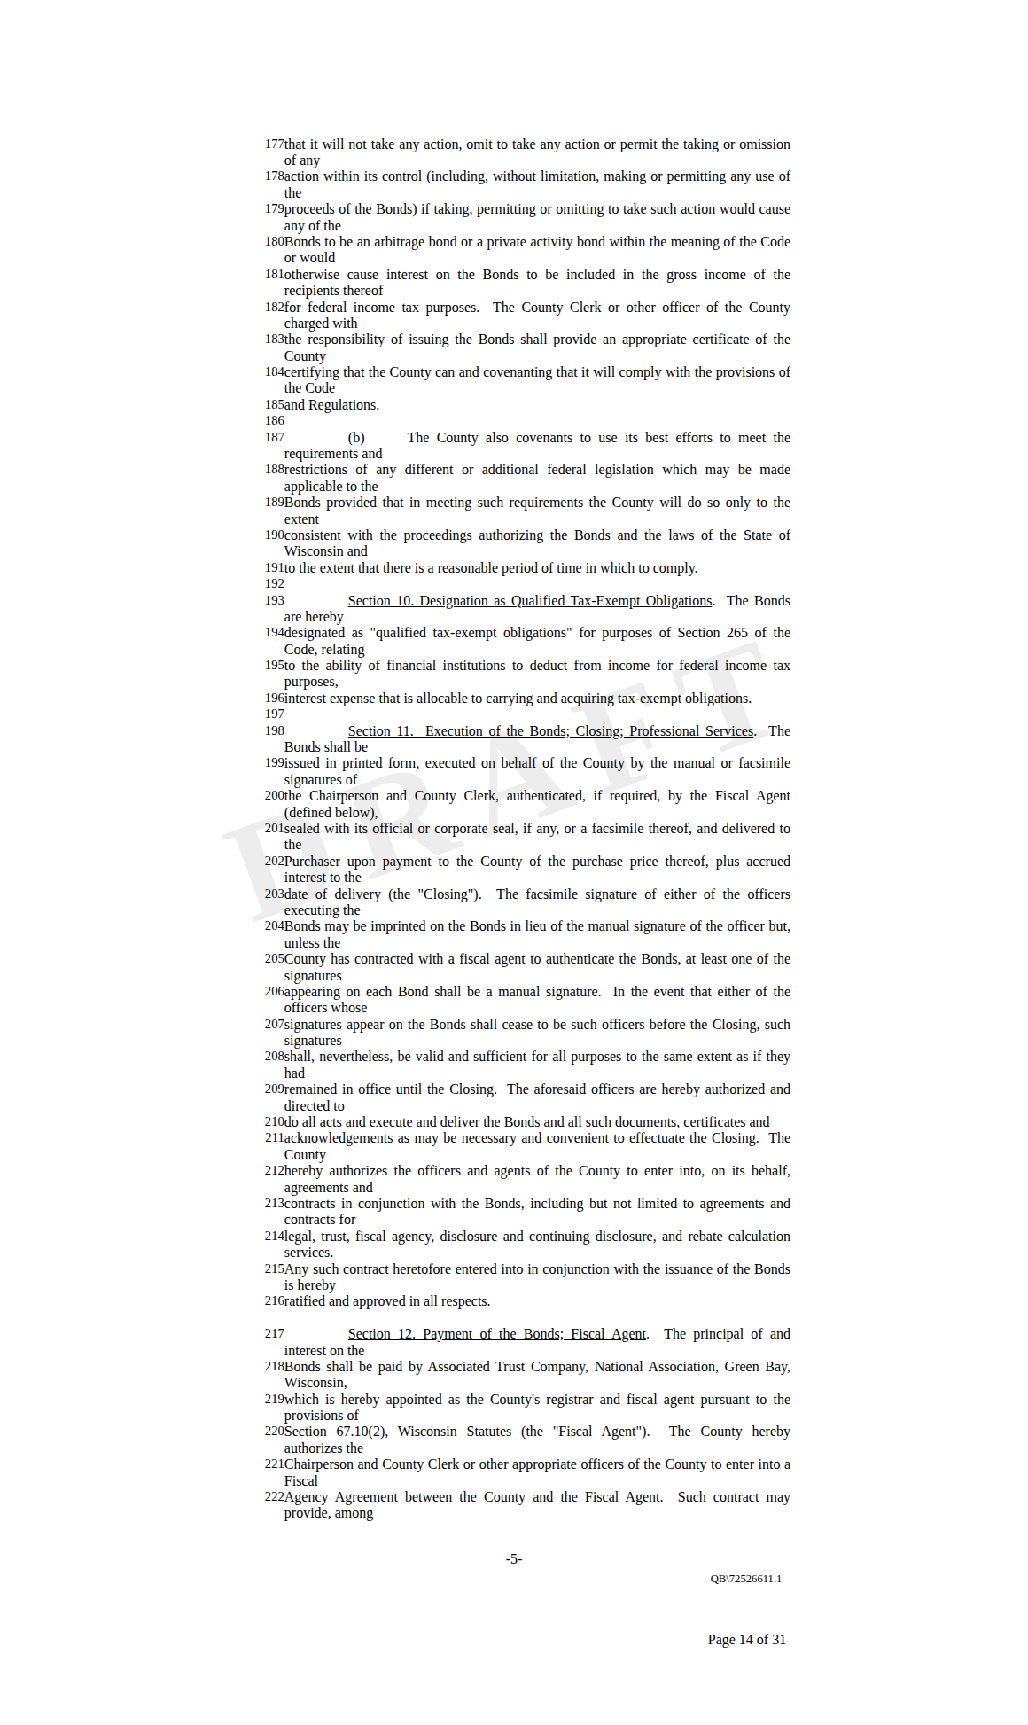DRAFT
| 177 | that it will not take any action, omit to take any action or permit the taking or omission of any |
| 178 | action within its control (including, without limitation, making or permitting any use of the |
| 179 | proceeds of the Bonds) if taking, permitting or omitting to take such action would cause any of the |
| 180 | Bonds to be an arbitrage bond or a private activity bond within the meaning of the Code or would |
| 181 | otherwise cause interest on the Bonds to be included in the gross income of the recipients thereof |
| 182 | for federal income tax purposes. The County Clerk or other officer of the County charged with |
| 183 | the responsibility of issuing the Bonds shall provide an appropriate certificate of the County |
| 184 | certifying that the County can and covenanting that it will comply with the provisions of the Code |
| 185 | and Regulations. |
| 186 | |
| 187 | (b) The County also covenants to use its best efforts to meet the requirements and |
| 188 | restrictions of any different or additional federal legislation which may be made applicable to the |
| 189 | Bonds provided that in meeting such requirements the County will do so only to the extent |
| 190 | consistent with the proceedings authorizing the Bonds and the laws of the State of Wisconsin and |
| 191 | to the extent that there is a reasonable period of time in which to comply. |
| 192 | |
| 193 | Section 10. Designation as Qualified Tax-Exempt Obligations . The Bonds are hereby |
| 194 | designated as "qualified tax-exempt obligations" for purposes of Section 265 of the Code, relating |
| 195 | to the ability of financial institutions to deduct from income for federal income tax purposes, |
| 196 | interest expense that is allocable to carrying and acquiring tax-exempt obligations. |
| 197 | |
| 198 | Section 11. Execution of the Bonds; Closing; Professional Services . The Bonds shall be |
| 199 | issued in printed form, executed on behalf of the County by the manual or facsimile signatures of |
| 200 | the Chairperson and County Clerk, authenticated, if required, by the Fiscal Agent (defined below), |
| 201 | sealed with its official or corporate seal, if any, or a facsimile thereof, and delivered to the |
| 202 | Purchaser upon payment to the County of the purchase price thereof, plus accrued interest to the |
| 203 | date of delivery (the "Closing"). The facsimile signature of either of the officers executing the |
| 204 | Bonds may be imprinted on the Bonds in lieu of the manual signature of the officer but, unless the |
| 205 | County has contracted with a fiscal agent to authenticate the Bonds, at least one of the signatures |
| 206 | appearing on each Bond shall be a manual signature. In the event that either of the officers whose |
| 207 | signatures appear on the Bonds shall cease to be such officers before the Closing, such signatures |
| 208 | shall, nevertheless, be valid and sufficient for all purposes to the same extent as if they had |
| 209 | remained in office until the Closing. The aforesaid officers are hereby authorized and directed to |
| 210 | do all acts and execute and deliver the Bonds and all such documents, certificates and |
| 211 | acknowledgements as may be necessary and convenient to effectuate the Closing. The County |
| 212 | hereby authorizes the officers and agents of the County to enter into, on its behalf, agreements and |
| 213 | contracts in conjunction with the Bonds, including but not limited to agreements and contracts for |
| 214 | legal, trust, fiscal agency, disclosure and continuing disclosure, and rebate calculation services. |
| 215 | Any such contract heretofore entered into in conjunction with the issuance of the Bonds is hereby |
| 216 | ratified and approved in all respects. |
| 217 | Section 12. Payment of the Bonds; Fiscal Agent . The principal of and interest on the |
| 218 | Bonds shall be paid by Associated Trust Company, National Association, Green Bay, Wisconsin, |
| 219 | which is hereby appointed as the County's registrar and fiscal agent pursuant to the provisions of |
| 220 | Section 67.10(2), Wisconsin Statutes (the "Fiscal Agent"). The County hereby authorizes the |
| 221 | Chairperson and County Clerk or other appropriate officers of the County to enter into a Fiscal |
| 222 | Agency Agreement between the County and the Fiscal Agent. Such contract may provide, among |
-5-
QB\72526611.1
Page 14 of 31